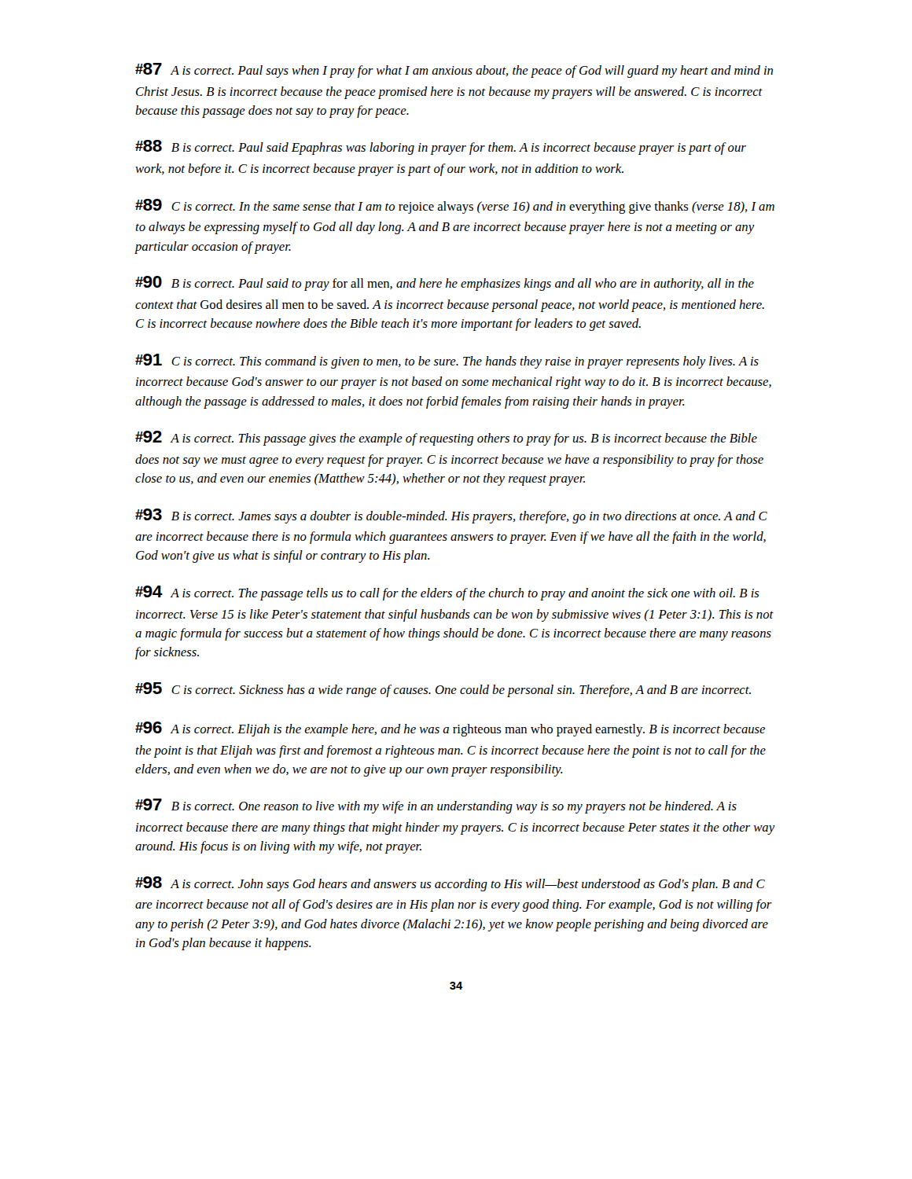#87 A is correct. Paul says when I pray for what I am anxious about, the peace of God will guard my heart and mind in Christ Jesus. B is incorrect because the peace promised here is not because my prayers will be answered. C is incorrect because this passage does not say to pray for peace.
#88 B is correct. Paul said Epaphras was laboring in prayer for them. A is incorrect because prayer is part of our work, not before it. C is incorrect because prayer is part of our work, not in addition to work.
#89 C is correct. In the same sense that I am to rejoice always (verse 16) and in everything give thanks (verse 18), I am to always be expressing myself to God all day long. A and B are incorrect because prayer here is not a meeting or any particular occasion of prayer.
#90 B is correct. Paul said to pray for all men, and here he emphasizes kings and all who are in authority, all in the context that God desires all men to be saved. A is incorrect because personal peace, not world peace, is mentioned here. C is incorrect because nowhere does the Bible teach it's more important for leaders to get saved.
#91 C is correct. This command is given to men, to be sure. The hands they raise in prayer represents holy lives. A is incorrect because God's answer to our prayer is not based on some mechanical right way to do it. B is incorrect because, although the passage is addressed to males, it does not forbid females from raising their hands in prayer.
#92 A is correct. This passage gives the example of requesting others to pray for us. B is incorrect because the Bible does not say we must agree to every request for prayer. C is incorrect because we have a responsibility to pray for those close to us, and even our enemies (Matthew 5:44), whether or not they request prayer.
#93 B is correct. James says a doubter is double-minded. His prayers, therefore, go in two directions at once. A and C are incorrect because there is no formula which guarantees answers to prayer. Even if we have all the faith in the world, God won't give us what is sinful or contrary to His plan.
#94 A is correct. The passage tells us to call for the elders of the church to pray and anoint the sick one with oil. B is incorrect. Verse 15 is like Peter's statement that sinful husbands can be won by submissive wives (1 Peter 3:1). This is not a magic formula for success but a statement of how things should be done. C is incorrect because there are many reasons for sickness.
#95 C is correct. Sickness has a wide range of causes. One could be personal sin. Therefore, A and B are incorrect.
#96 A is correct. Elijah is the example here, and he was a righteous man who prayed earnestly. B is incorrect because the point is that Elijah was first and foremost a righteous man. C is incorrect because here the point is not to call for the elders, and even when we do, we are not to give up our own prayer responsibility.
#97 B is correct. One reason to live with my wife in an understanding way is so my prayers not be hindered. A is incorrect because there are many things that might hinder my prayers. C is incorrect because Peter states it the other way around. His focus is on living with my wife, not prayer.
#98 A is correct. John says God hears and answers us according to His will—best understood as God's plan. B and C are incorrect because not all of God's desires are in His plan nor is every good thing. For example, God is not willing for any to perish (2 Peter 3:9), and God hates divorce (Malachi 2:16), yet we know people perishing and being divorced are in God's plan because it happens.
34